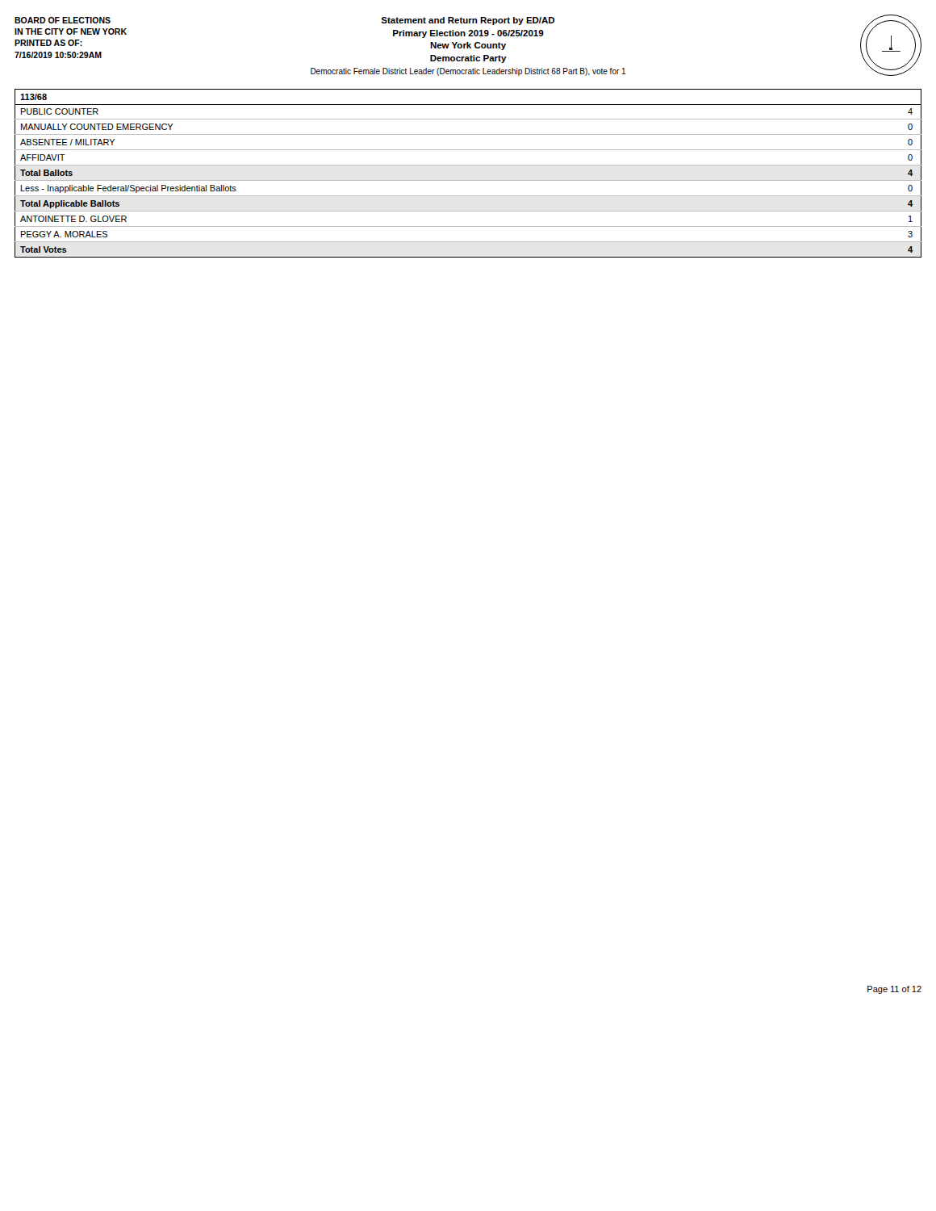BOARD OF ELECTIONS
IN THE CITY OF NEW YORK
PRINTED AS OF:
7/16/2019 10:50:29AM
Statement and Return Report by ED/AD
Primary Election 2019 - 06/25/2019
New York County
Democratic Party
Democratic Female District Leader (Democratic Leadership District 68 Part B), vote for 1
113/68
| PUBLIC COUNTER | 4 |
| MANUALLY COUNTED EMERGENCY | 0 |
| ABSENTEE / MILITARY | 0 |
| AFFIDAVIT | 0 |
| Total Ballots | 4 |
| Less - Inapplicable Federal/Special Presidential Ballots | 0 |
| Total Applicable Ballots | 4 |
| ANTOINETTE D. GLOVER | 1 |
| PEGGY A. MORALES | 3 |
| Total Votes | 4 |
Page 11 of 12